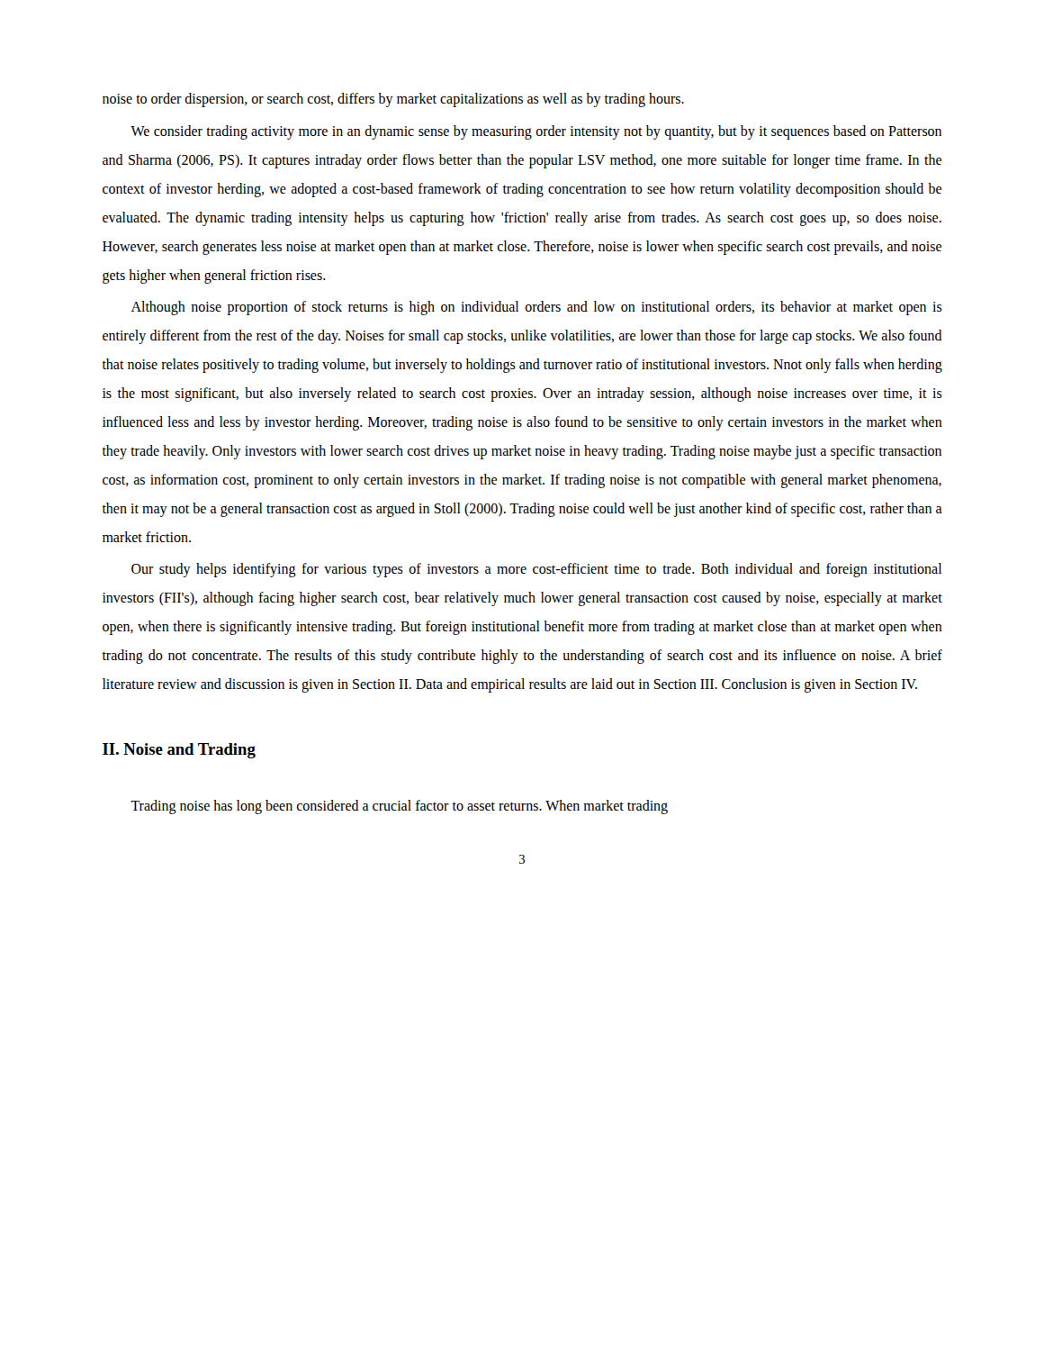noise to order dispersion, or search cost, differs by market capitalizations as well as by trading hours.
We consider trading activity more in an dynamic sense by measuring order intensity not by quantity, but by it sequences based on Patterson and Sharma (2006, PS). It captures intraday order flows better than the popular LSV method, one more suitable for longer time frame. In the context of investor herding, we adopted a cost-based framework of trading concentration to see how return volatility decomposition should be evaluated. The dynamic trading intensity helps us capturing how 'friction' really arise from trades. As search cost goes up, so does noise. However, search generates less noise at market open than at market close. Therefore, noise is lower when specific search cost prevails, and noise gets higher when general friction rises.
Although noise proportion of stock returns is high on individual orders and low on institutional orders, its behavior at market open is entirely different from the rest of the day. Noises for small cap stocks, unlike volatilities, are lower than those for large cap stocks. We also found that noise relates positively to trading volume, but inversely to holdings and turnover ratio of institutional investors. Nnot only falls when herding is the most significant, but also inversely related to search cost proxies. Over an intraday session, although noise increases over time, it is influenced less and less by investor herding. Moreover, trading noise is also found to be sensitive to only certain investors in the market when they trade heavily. Only investors with lower search cost drives up market noise in heavy trading. Trading noise maybe just a specific transaction cost, as information cost, prominent to only certain investors in the market. If trading noise is not compatible with general market phenomena, then it may not be a general transaction cost as argued in Stoll (2000). Trading noise could well be just another kind of specific cost, rather than a market friction.
Our study helps identifying for various types of investors a more cost-efficient time to trade. Both individual and foreign institutional investors (FII's), although facing higher search cost, bear relatively much lower general transaction cost caused by noise, especially at market open, when there is significantly intensive trading. But foreign institutional benefit more from trading at market close than at market open when trading do not concentrate. The results of this study contribute highly to the understanding of search cost and its influence on noise. A brief literature review and discussion is given in Section II. Data and empirical results are laid out in Section III. Conclusion is given in Section IV.
II. Noise and Trading
Trading noise has long been considered a crucial factor to asset returns. When market trading
3